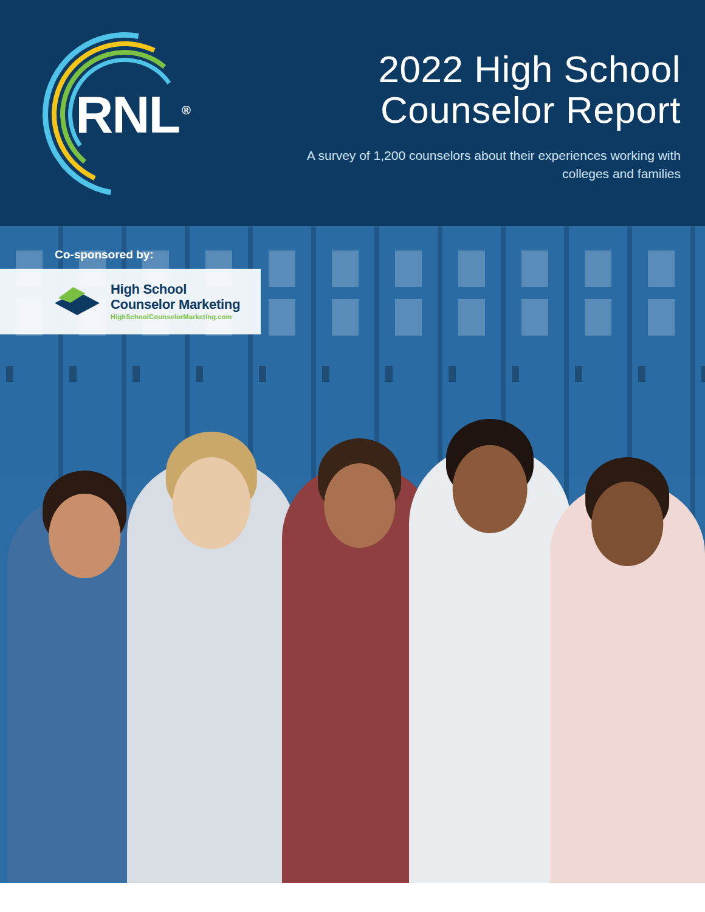RNL®
2022 High School
Counselor Report
A survey of 1,200 counselors about their experiences working with colleges and families
Co-sponsored by:
High School
Counselor Marketing
HighSchoolCounselorMarketing.com